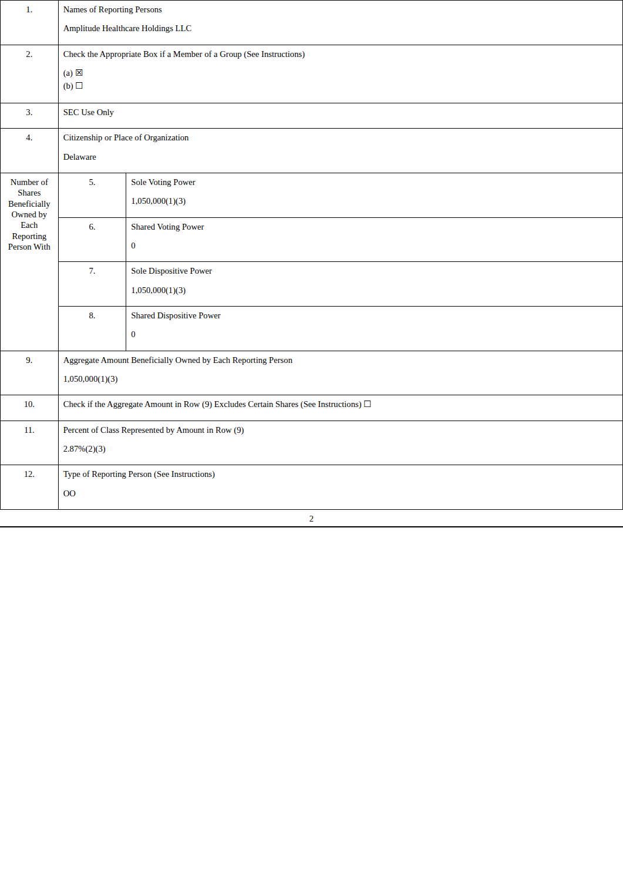| 1. | Names of Reporting Persons Amplitude Healthcare Holdings LLC |
| 2. | Check the Appropriate Box if a Member of a Group (See Instructions) (a) ☒ (b) ☐ |
| 3. | SEC Use Only |
| 4. | Citizenship or Place of Organization Delaware |
| Number of Shares Beneficially Owned by Each Reporting Person With | / 5. / Sole Voting Power 1,050,000(1)(3) / / 6. / Shared Voting Power 0 / / 7. / Sole Dispositive Power 1,050,000(1)(3) / / 8. / Shared Dispositive Power 0 / |
| 9. | Aggregate Amount Beneficially Owned by Each Reporting Person 1,050,000(1)(3) |
| 10. | Check if the Aggregate Amount in Row (9) Excludes Certain Shares (See Instructions) ☐ |
| 11. | Percent of Class Represented by Amount in Row (9) 2.87%(2)(3) |
| 12. | Type of Reporting Person (See Instructions) OO |
2